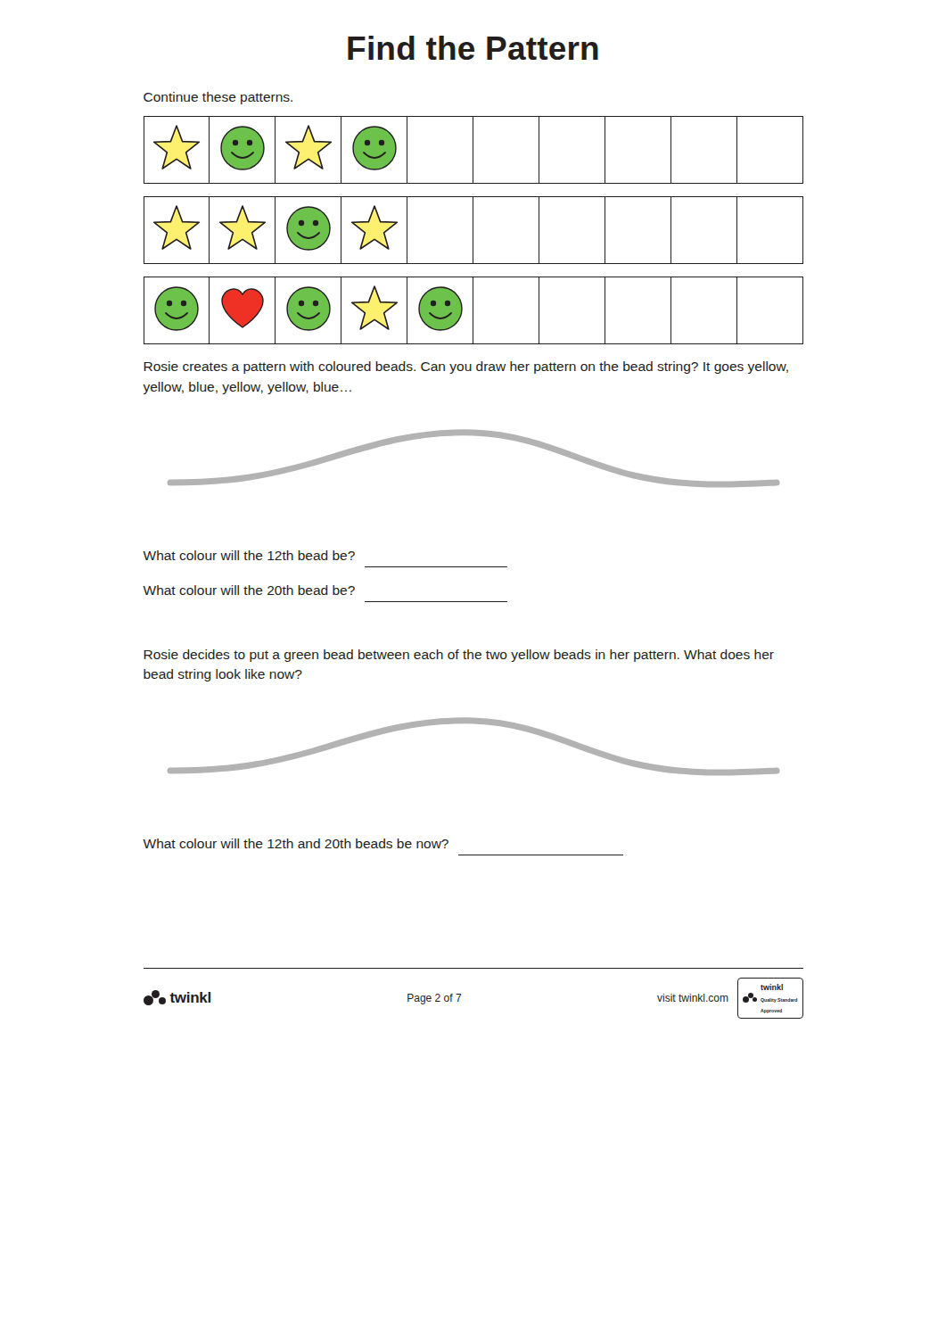Find the Pattern
Continue these patterns.
Rosie creates a pattern with coloured beads. Can you draw her pattern on the bead string? It goes yellow, yellow, blue, yellow, yellow, blue…
What colour will the 12th bead be?
What colour will the 20th bead be?
Rosie decides to put a green bead between each of the two yellow beads in her pattern. What does her bead string look like now?
What colour will the 12th and 20th beads be now?
twinkl
Page 2 of 7
visit twinkl.com twinkl
Quality Standard
Approved